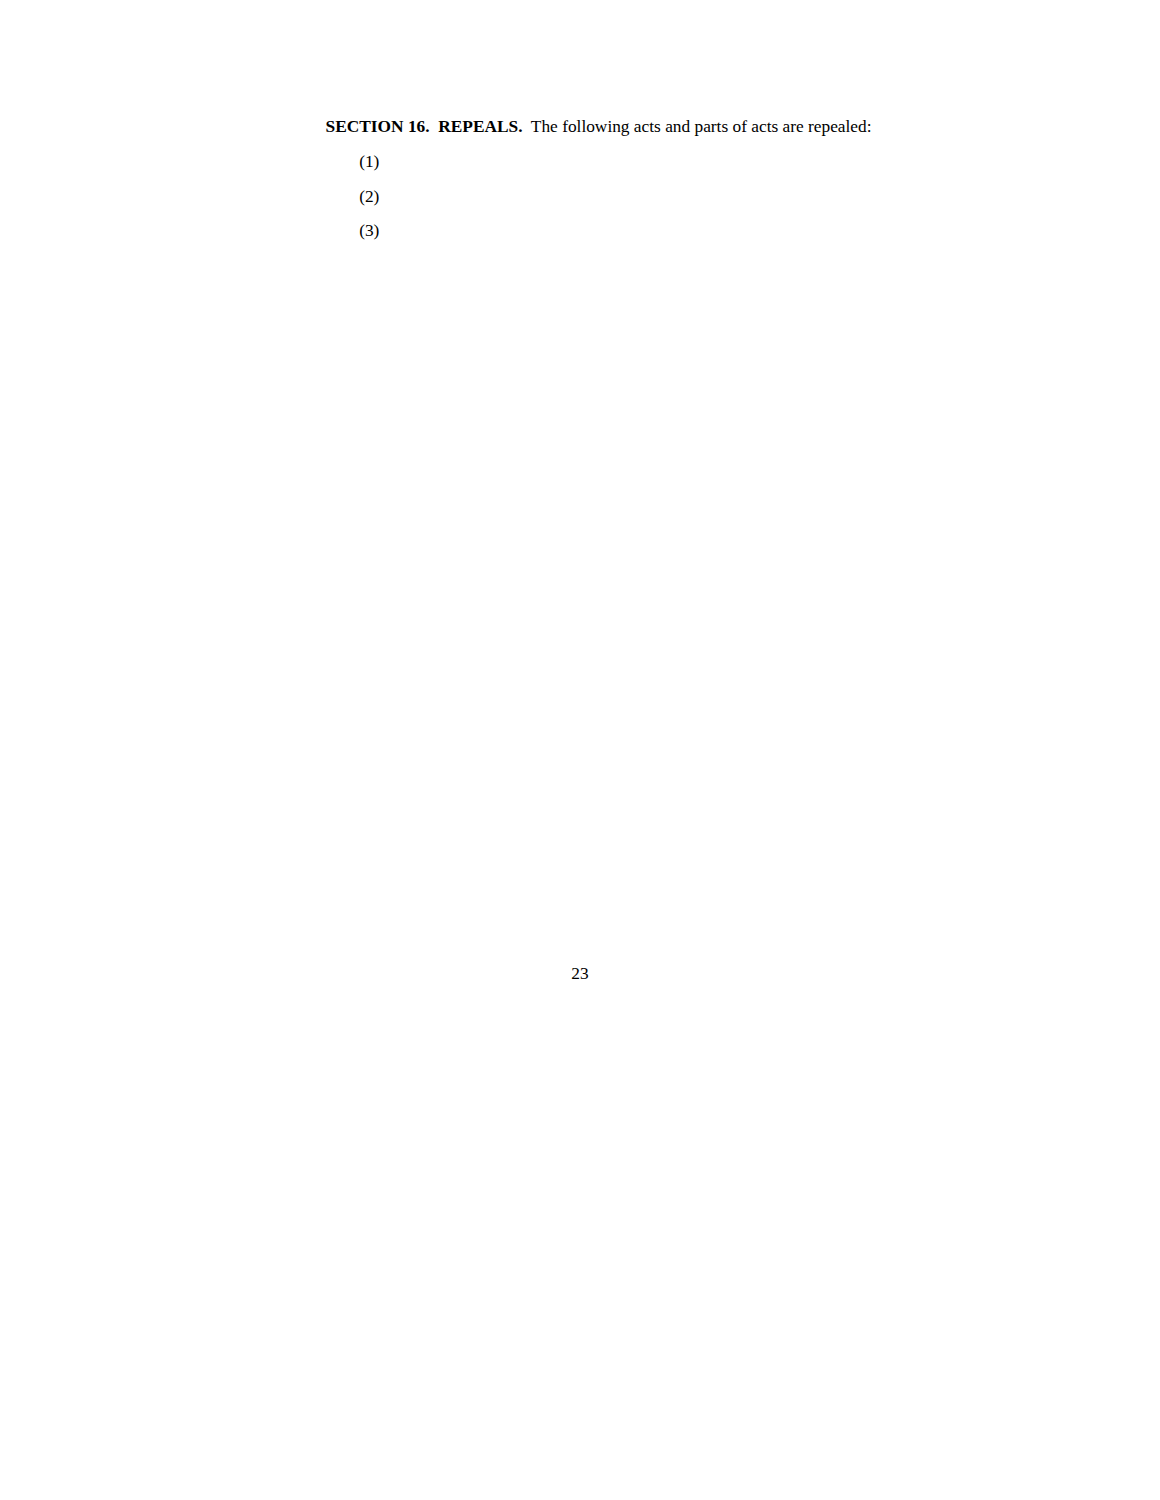SECTION 16. REPEALS. The following acts and parts of acts are repealed:
(1)
(2)
(3)
23